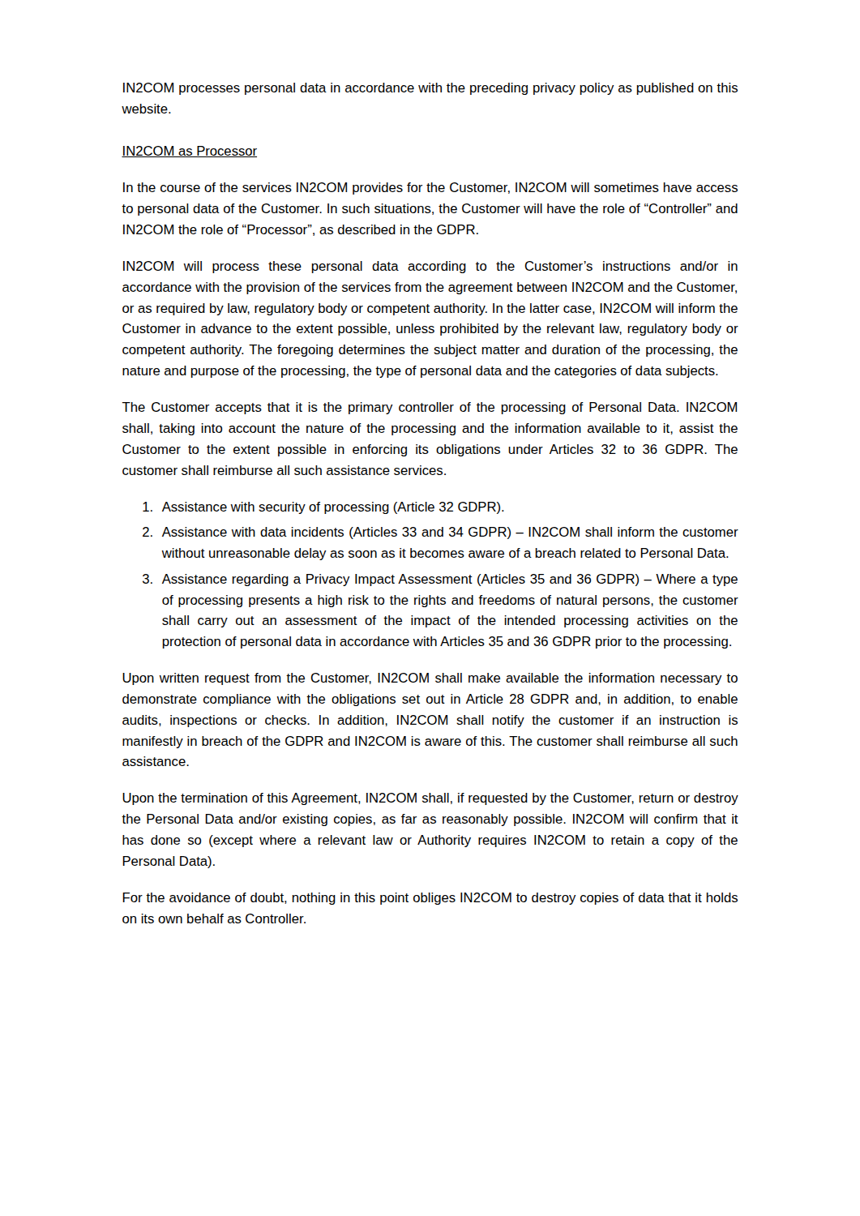IN2COM processes personal data in accordance with the preceding privacy policy as published on this website.
IN2COM as Processor
In the course of the services IN2COM provides for the Customer, IN2COM will sometimes have access to personal data of the Customer. In such situations, the Customer will have the role of “Controller” and IN2COM the role of “Processor”, as described in the GDPR.
IN2COM will process these personal data according to the Customer’s instructions and/or in accordance with the provision of the services from the agreement between IN2COM and the Customer, or as required by law, regulatory body or competent authority. In the latter case, IN2COM will inform the Customer in advance to the extent possible, unless prohibited by the relevant law, regulatory body or competent authority. The foregoing determines the subject matter and duration of the processing, the nature and purpose of the processing, the type of personal data and the categories of data subjects.
The Customer accepts that it is the primary controller of the processing of Personal Data. IN2COM shall, taking into account the nature of the processing and the information available to it, assist the Customer to the extent possible in enforcing its obligations under Articles 32 to 36 GDPR. The customer shall reimburse all such assistance services.
Assistance with security of processing (Article 32 GDPR).
Assistance with data incidents (Articles 33 and 34 GDPR) – IN2COM shall inform the customer without unreasonable delay as soon as it becomes aware of a breach related to Personal Data.
Assistance regarding a Privacy Impact Assessment (Articles 35 and 36 GDPR) – Where a type of processing presents a high risk to the rights and freedoms of natural persons, the customer shall carry out an assessment of the impact of the intended processing activities on the protection of personal data in accordance with Articles 35 and 36 GDPR prior to the processing.
Upon written request from the Customer, IN2COM shall make available the information necessary to demonstrate compliance with the obligations set out in Article 28 GDPR and, in addition, to enable audits, inspections or checks. In addition, IN2COM shall notify the customer if an instruction is manifestly in breach of the GDPR and IN2COM is aware of this. The customer shall reimburse all such assistance.
Upon the termination of this Agreement, IN2COM shall, if requested by the Customer, return or destroy the Personal Data and/or existing copies, as far as reasonably possible. IN2COM will confirm that it has done so (except where a relevant law or Authority requires IN2COM to retain a copy of the Personal Data).
For the avoidance of doubt, nothing in this point obliges IN2COM to destroy copies of data that it holds on its own behalf as Controller.